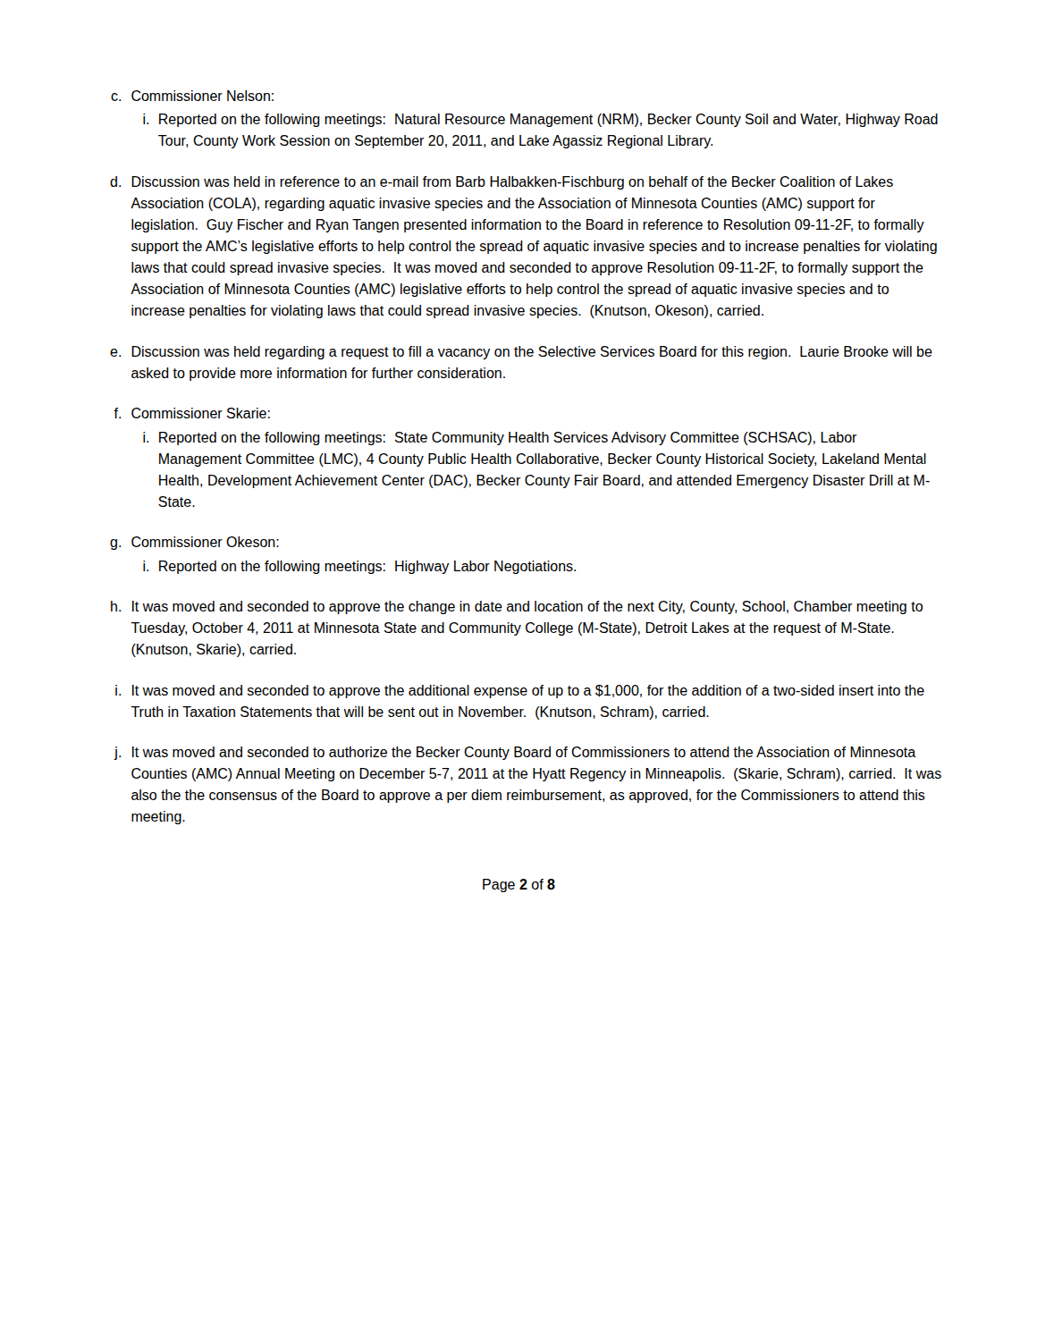Commissioner Nelson:
Reported on the following meetings: Natural Resource Management (NRM), Becker County Soil and Water, Highway Road Tour, County Work Session on September 20, 2011, and Lake Agassiz Regional Library.
Discussion was held in reference to an e-mail from Barb Halbakken-Fischburg on behalf of the Becker Coalition of Lakes Association (COLA), regarding aquatic invasive species and the Association of Minnesota Counties (AMC) support for legislation. Guy Fischer and Ryan Tangen presented information to the Board in reference to Resolution 09-11-2F, to formally support the AMC’s legislative efforts to help control the spread of aquatic invasive species and to increase penalties for violating laws that could spread invasive species. It was moved and seconded to approve Resolution 09-11-2F, to formally support the Association of Minnesota Counties (AMC) legislative efforts to help control the spread of aquatic invasive species and to increase penalties for violating laws that could spread invasive species. (Knutson, Okeson), carried.
Discussion was held regarding a request to fill a vacancy on the Selective Services Board for this region. Laurie Brooke will be asked to provide more information for further consideration.
Commissioner Skarie:
Reported on the following meetings: State Community Health Services Advisory Committee (SCHSAC), Labor Management Committee (LMC), 4 County Public Health Collaborative, Becker County Historical Society, Lakeland Mental Health, Development Achievement Center (DAC), Becker County Fair Board, and attended Emergency Disaster Drill at M-State.
Commissioner Okeson:
Reported on the following meetings: Highway Labor Negotiations.
It was moved and seconded to approve the change in date and location of the next City, County, School, Chamber meeting to Tuesday, October 4, 2011 at Minnesota State and Community College (M-State), Detroit Lakes at the request of M-State. (Knutson, Skarie), carried.
It was moved and seconded to approve the additional expense of up to a $1,000, for the addition of a two-sided insert into the Truth in Taxation Statements that will be sent out in November. (Knutson, Schram), carried.
It was moved and seconded to authorize the Becker County Board of Commissioners to attend the Association of Minnesota Counties (AMC) Annual Meeting on December 5-7, 2011 at the Hyatt Regency in Minneapolis. (Skarie, Schram), carried. It was also the the consensus of the Board to approve a per diem reimbursement, as approved, for the Commissioners to attend this meeting.
Page 2 of 8